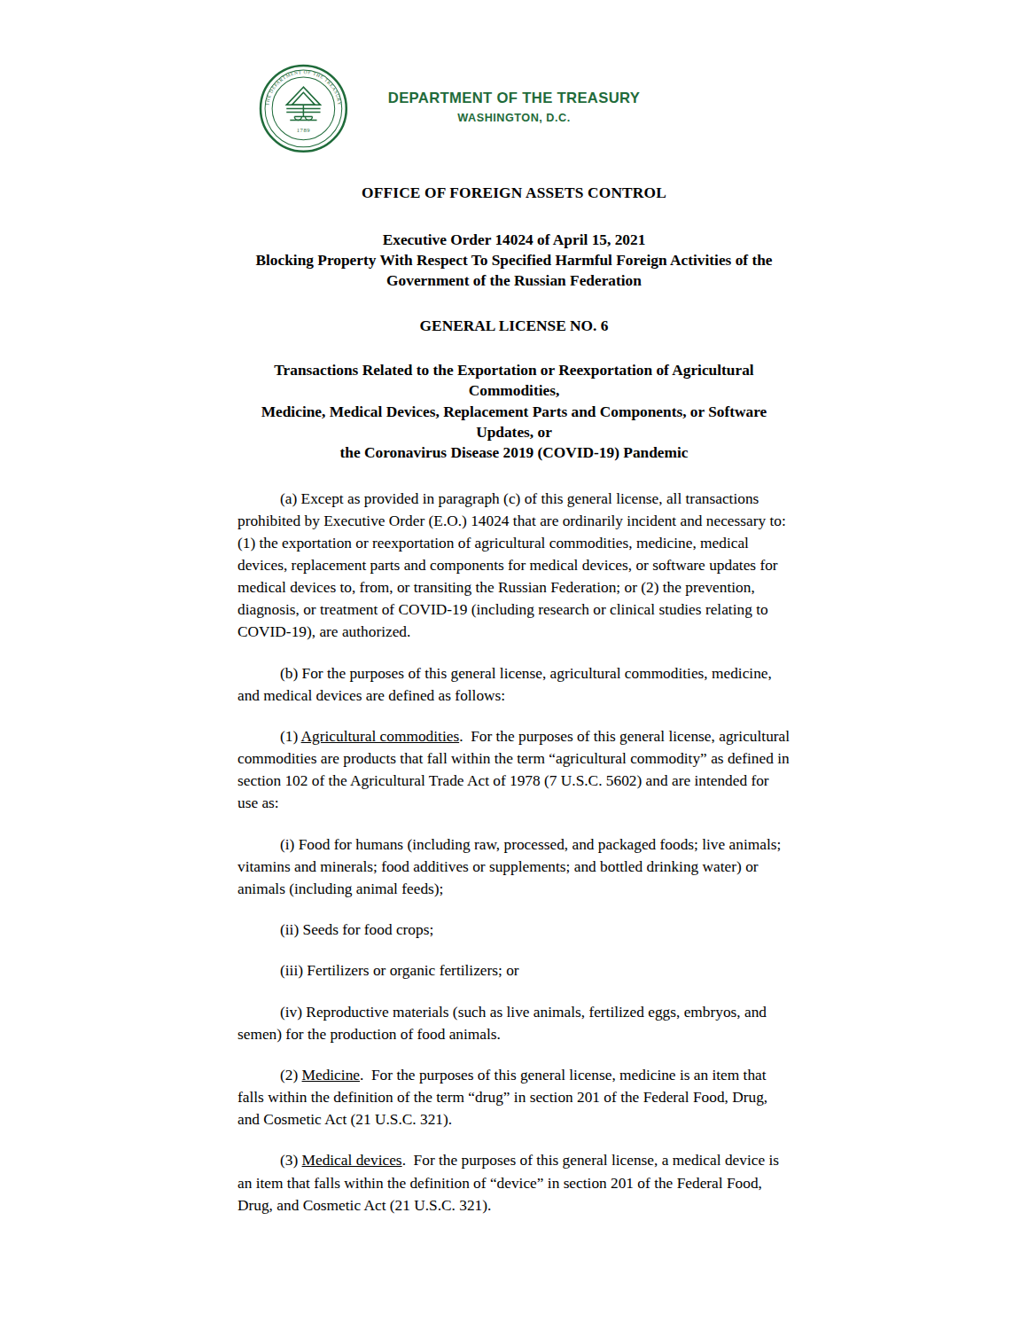THE DEPARTMENT OF THE TREASURY 1789
DEPARTMENT OF THE TREASURY
WASHINGTON, D.C.
OFFICE OF FOREIGN ASSETS CONTROL
Executive Order 14024 of April 15, 2021
Blocking Property With Respect To Specified Harmful Foreign Activities of the
Government of the Russian Federation
GENERAL LICENSE NO. 6
Transactions Related to the Exportation or Reexportation of Agricultural Commodities,
Medicine, Medical Devices, Replacement Parts and Components, or Software Updates, or
the Coronavirus Disease 2019 (COVID-19) Pandemic
(a) Except as provided in paragraph (c) of this general license, all transactions prohibited by Executive Order (E.O.) 14024 that are ordinarily incident and necessary to: (1) the exportation or reexportation of agricultural commodities, medicine, medical devices, replacement parts and components for medical devices, or software updates for medical devices to, from, or transiting the Russian Federation; or (2) the prevention, diagnosis, or treatment of COVID-19 (including research or clinical studies relating to COVID-19), are authorized.
(b) For the purposes of this general license, agricultural commodities, medicine, and medical devices are defined as follows:
(1) Agricultural commodities. For the purposes of this general license, agricultural commodities are products that fall within the term “agricultural commodity” as defined in section 102 of the Agricultural Trade Act of 1978 (7 U.S.C. 5602) and are intended for use as:
(i) Food for humans (including raw, processed, and packaged foods; live animals; vitamins and minerals; food additives or supplements; and bottled drinking water) or animals (including animal feeds);
(ii) Seeds for food crops;
(iii) Fertilizers or organic fertilizers; or
(iv) Reproductive materials (such as live animals, fertilized eggs, embryos, and semen) for the production of food animals.
(2) Medicine. For the purposes of this general license, medicine is an item that falls within the definition of the term “drug” in section 201 of the Federal Food, Drug, and Cosmetic Act (21 U.S.C. 321).
(3) Medical devices. For the purposes of this general license, a medical device is an item that falls within the definition of “device” in section 201 of the Federal Food, Drug, and Cosmetic Act (21 U.S.C. 321).